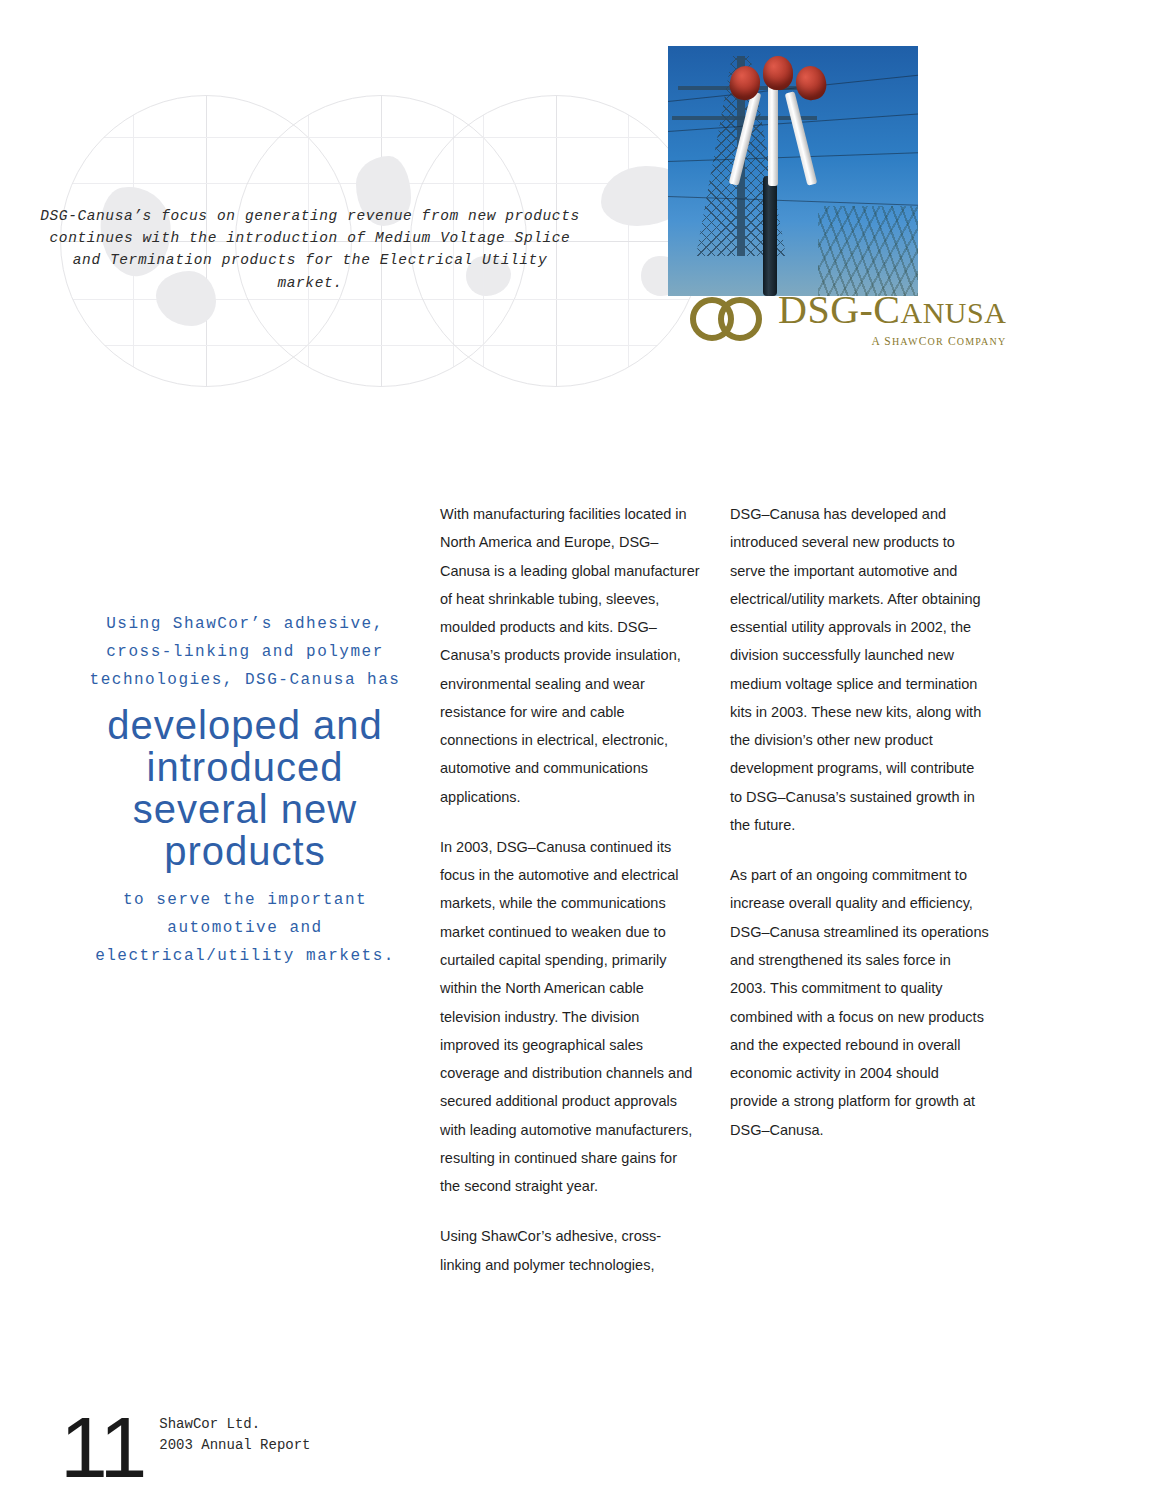DSG-Canusa’s focus on generating revenue from new products continues with the introduction of Medium Voltage Splice and Termination products for the Electrical Utility market.
DSG-CANUSA
A SHAWCOR COMPANY
Using ShawCor’s adhesive, cross-linking and polymer technologies, DSG-Canusa has developed and introduced several new products to serve the important automotive and electrical/utility markets.
With manufacturing facilities located in North America and Europe, DSG–Canusa is a leading global manufacturer of heat shrinkable tubing, sleeves, moulded products and kits. DSG–Canusa’s products provide insulation, environmental sealing and wear resistance for wire and cable connections in electrical, electronic, automotive and communications applications.
In 2003, DSG–Canusa continued its focus in the automotive and electrical markets, while the communications market continued to weaken due to curtailed capital spending, primarily within the North American cable television industry. The division improved its geographical sales coverage and distribution channels and secured additional product approvals with leading automotive manufacturers, resulting in continued share gains for the second straight year.
Using ShawCor’s adhesive, cross-linking and polymer technologies,
DSG–Canusa has developed and introduced several new products to serve the important automotive and electrical/utility markets. After obtaining essential utility approvals in 2002, the division successfully launched new medium voltage splice and termination kits in 2003. These new kits, along with the division’s other new product development programs, will contribute to DSG–Canusa’s sustained growth in the future.
As part of an ongoing commitment to increase overall quality and efficiency, DSG–Canusa streamlined its operations and strengthened its sales force in 2003. This commitment to quality combined with a focus on new products and the expected rebound in overall economic activity in 2004 should provide a strong platform for growth at DSG–Canusa.
11
ShawCor Ltd.
2003 Annual Report